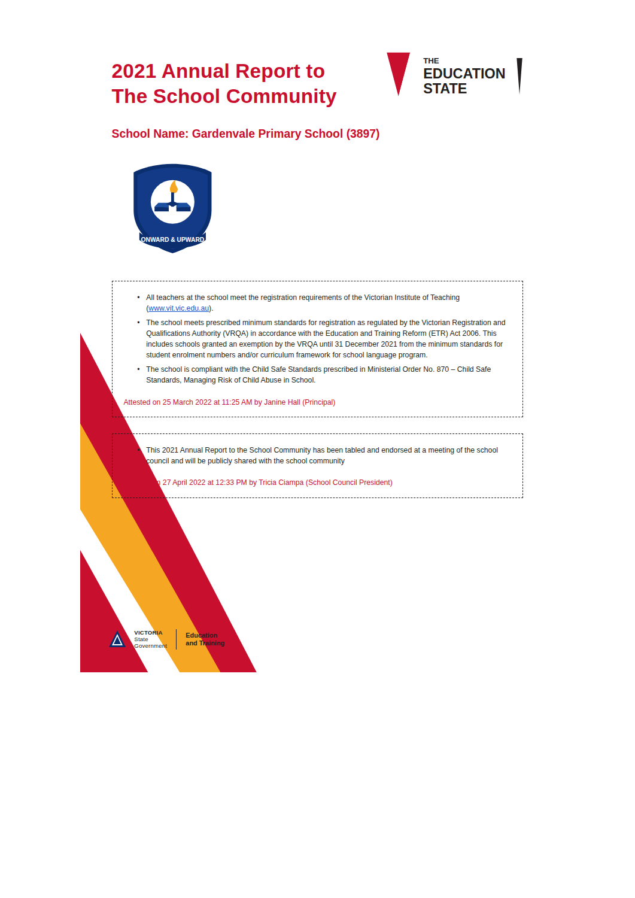THE EDUCATION STATE
2021 Annual Report toThe School Community
School Name: Gardenvale Primary School (3897)
ONWARD & UPWARD
All teachers at the school meet the registration requirements of the Victorian Institute of Teaching (www.vit.vic.edu.au).
The school meets prescribed minimum standards for registration as regulated by the Victorian Registration and Qualifications Authority (VRQA) in accordance with the Education and Training Reform (ETR) Act 2006. This includes schools granted an exemption by the VRQA until 31 December 2021 from the minimum standards for student enrolment numbers and/or curriculum framework for school language program.
The school is compliant with the Child Safe Standards prescribed in Ministerial Order No. 870 – Child Safe Standards, Managing Risk of Child Abuse in School.
Attested on 25 March 2022 at 11:25 AM by Janine Hall (Principal)
This 2021 Annual Report to the School Community has been tabled and endorsed at a meeting of the school council and will be publicly shared with the school community
Attested on 27 April 2022 at 12:33 PM by Tricia Ciampa (School Council President)
VICTORIA
State
Government
Education
and Training